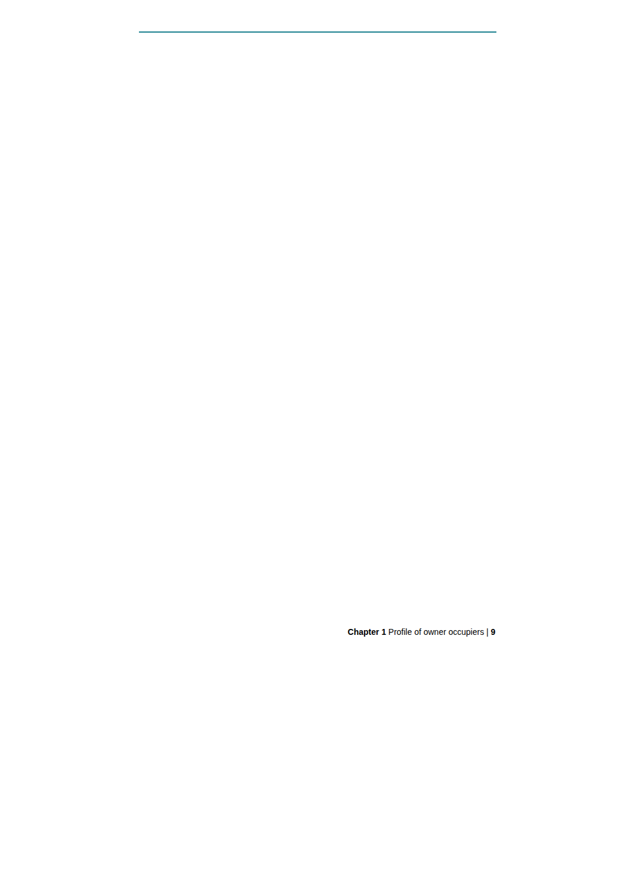Chapter 1 Profile of owner occupiers | 9